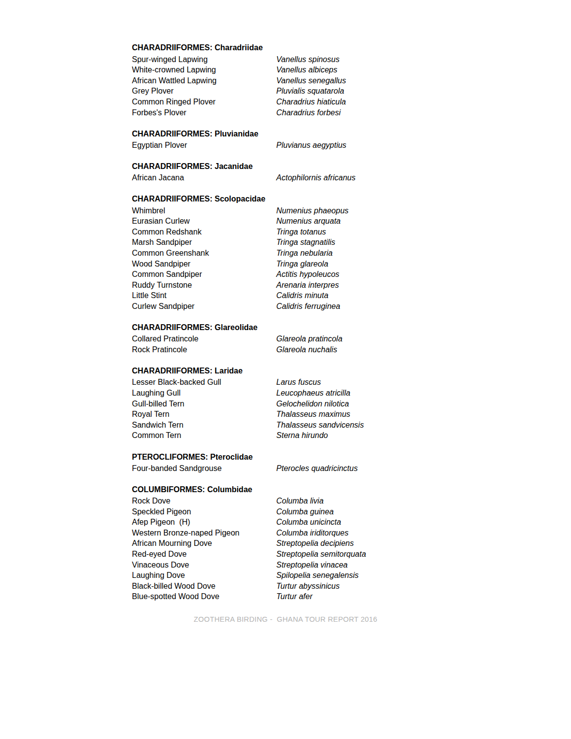CHARADRIIFORMES: Charadriidae
| Spur-winged Lapwing | Vanellus spinosus |
| White-crowned Lapwing | Vanellus albiceps |
| African Wattled Lapwing | Vanellus senegallus |
| Grey Plover | Pluvialis squatarola |
| Common Ringed Plover | Charadrius hiaticula |
| Forbes's Plover | Charadrius forbesi |
CHARADRIIFORMES: Pluvianidae
| Egyptian Plover | Pluvianus aegyptius |
CHARADRIIFORMES: Jacanidae
| African Jacana | Actophilornis africanus |
CHARADRIIFORMES: Scolopacidae
| Whimbrel | Numenius phaeopus |
| Eurasian Curlew | Numenius arquata |
| Common Redshank | Tringa totanus |
| Marsh Sandpiper | Tringa stagnatilis |
| Common Greenshank | Tringa nebularia |
| Wood Sandpiper | Tringa glareola |
| Common Sandpiper | Actitis hypoleucos |
| Ruddy Turnstone | Arenaria interpres |
| Little Stint | Calidris minuta |
| Curlew Sandpiper | Calidris ferruginea |
CHARADRIIFORMES: Glareolidae
| Collared Pratincole | Glareola pratincola |
| Rock Pratincole | Glareola nuchalis |
CHARADRIIFORMES: Laridae
| Lesser Black-backed Gull | Larus fuscus |
| Laughing Gull | Leucophaeus atricilla |
| Gull-billed Tern | Gelochelidon nilotica |
| Royal Tern | Thalasseus maximus |
| Sandwich Tern | Thalasseus sandvicensis |
| Common Tern | Sterna hirundo |
PTEROCLIFORMES: Pteroclidae
| Four-banded Sandgrouse | Pterocles quadricinctus |
COLUMBIFORMES: Columbidae
| Rock Dove | Columba livia |
| Speckled Pigeon | Columba guinea |
| Afep Pigeon (H) | Columba unicincta |
| Western Bronze-naped Pigeon | Columba iriditorques |
| African Mourning Dove | Streptopelia decipiens |
| Red-eyed Dove | Streptopelia semitorquata |
| Vinaceous Dove | Streptopelia vinacea |
| Laughing Dove | Spilopelia senegalensis |
| Black-billed Wood Dove | Turtur abyssinicus |
| Blue-spotted Wood Dove | Turtur afer |
ZOOTHERA BIRDING - GHANA TOUR REPORT 2016